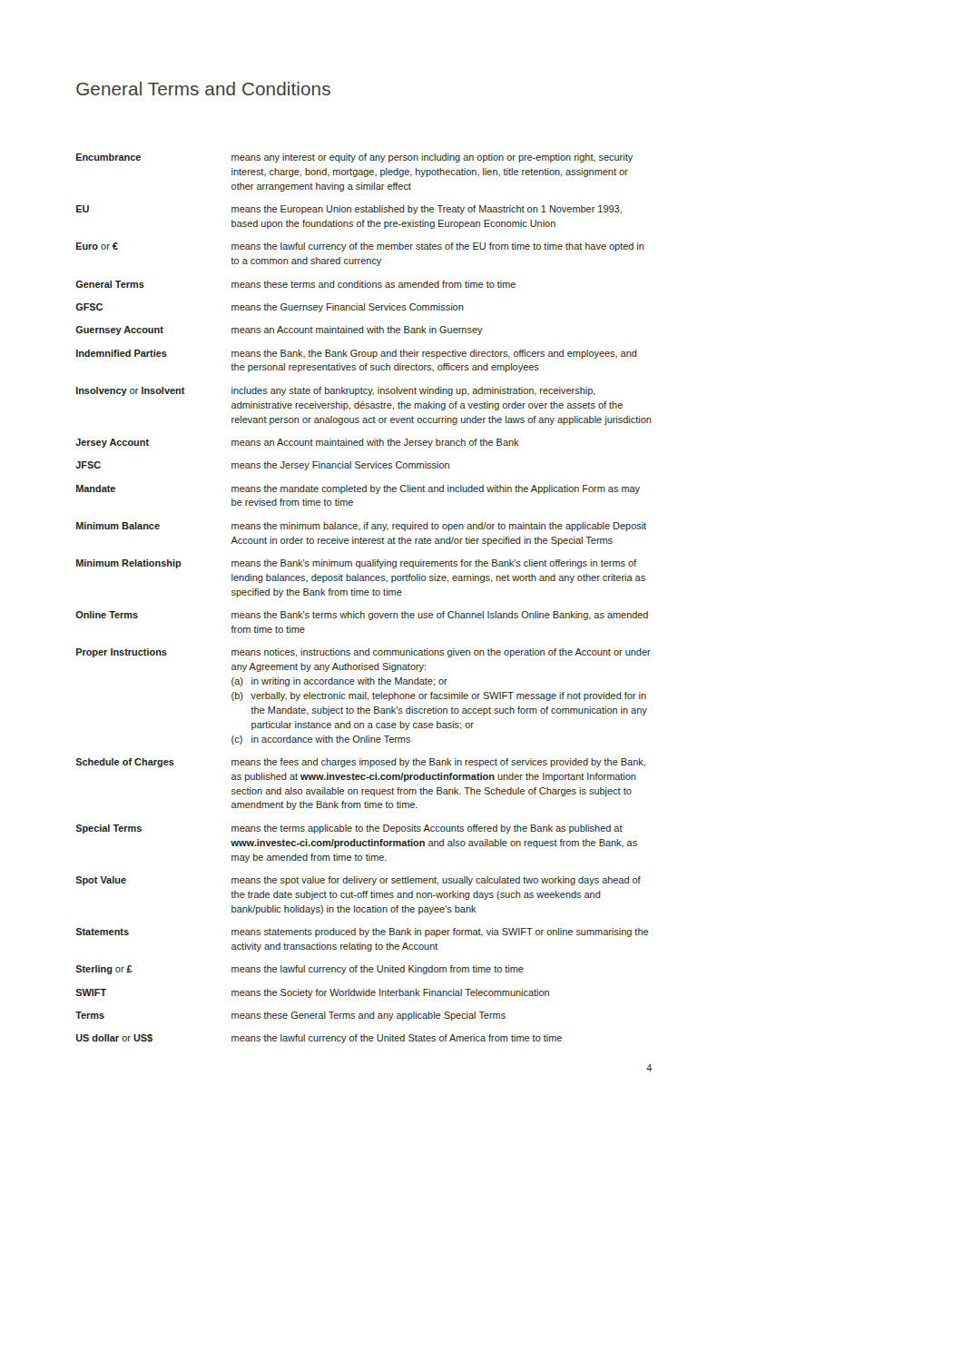General Terms and Conditions
| Encumbrance | means any interest or equity of any person including an option or pre-emption right, security interest, charge, bond, mortgage, pledge, hypothecation, lien, title retention, assignment or other arrangement having a similar effect |
| EU | means the European Union established by the Treaty of Maastricht on 1 November 1993, based upon the foundations of the pre-existing European Economic Union |
| Euro or € | means the lawful currency of the member states of the EU from time to time that have opted in to a common and shared currency |
| General Terms | means these terms and conditions as amended from time to time |
| GFSC | means the Guernsey Financial Services Commission |
| Guernsey Account | means an Account maintained with the Bank in Guernsey |
| Indemnified Parties | means the Bank, the Bank Group and their respective directors, officers and employees, and the personal representatives of such directors, officers and employees |
| Insolvency or Insolvent | includes any state of bankruptcy, insolvent winding up, administration, receivership, administrative receivership, désastre, the making of a vesting order over the assets of the relevant person or analogous act or event occurring under the laws of any applicable jurisdiction |
| Jersey Account | means an Account maintained with the Jersey branch of the Bank |
| JFSC | means the Jersey Financial Services Commission |
| Mandate | means the mandate completed by the Client and included within the Application Form as may be revised from time to time |
| Minimum Balance | means the minimum balance, if any, required to open and/or to maintain the applicable Deposit Account in order to receive interest at the rate and/or tier specified in the Special Terms |
| Minimum Relationship | means the Bank's minimum qualifying requirements for the Bank's client offerings in terms of lending balances, deposit balances, portfolio size, earnings, net worth and any other criteria as specified by the Bank from time to time |
| Online Terms | means the Bank's terms which govern the use of Channel Islands Online Banking, as amended from time to time |
| Proper Instructions | means notices, instructions and communications given on the operation of the Account or under any Agreement by any Authorised Signatory: (a) in writing in accordance with the Mandate; or (b) verbally, by electronic mail, telephone or facsimile or SWIFT message if not provided for in the Mandate, subject to the Bank's discretion to accept such form of communication in any particular instance and on a case by case basis; or (c) in accordance with the Online Terms |
| Schedule of Charges | means the fees and charges imposed by the Bank in respect of services provided by the Bank, as published at www.investec-ci.com/productinformation under the Important Information section and also available on request from the Bank. The Schedule of Charges is subject to amendment by the Bank from time to time. |
| Special Terms | means the terms applicable to the Deposits Accounts offered by the Bank as published at www.investec-ci.com/productinformation and also available on request from the Bank, as may be amended from time to time. |
| Spot Value | means the spot value for delivery or settlement, usually calculated two working days ahead of the trade date subject to cut-off times and non-working days (such as weekends and bank/public holidays) in the location of the payee's bank |
| Statements | means statements produced by the Bank in paper format, via SWIFT or online summarising the activity and transactions relating to the Account |
| Sterling or £ | means the lawful currency of the United Kingdom from time to time |
| SWIFT | means the Society for Worldwide Interbank Financial Telecommunication |
| Terms | means these General Terms and any applicable Special Terms |
| US dollar or US$ | means the lawful currency of the United States of America from time to time |
4